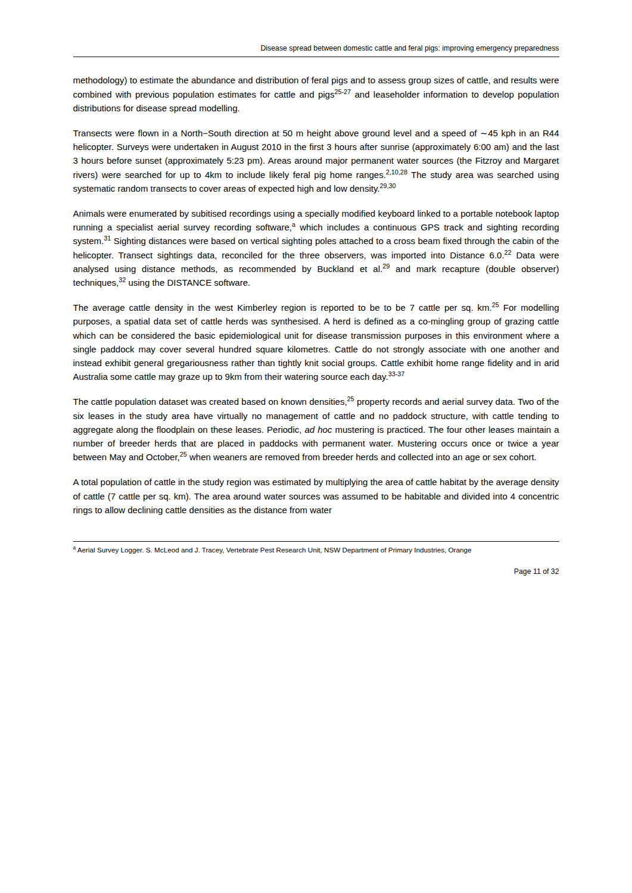Disease spread between domestic cattle and feral pigs: improving emergency preparedness
methodology) to estimate the abundance and distribution of feral pigs and to assess group sizes of cattle, and results were combined with previous population estimates for cattle and pigs25-27 and leaseholder information to develop population distributions for disease spread modelling.
Transects were flown in a North−South direction at 50 m height above ground level and a speed of ∼45 kph in an R44 helicopter. Surveys were undertaken in August 2010 in the first 3 hours after sunrise (approximately 6:00 am) and the last 3 hours before sunset (approximately 5:23 pm). Areas around major permanent water sources (the Fitzroy and Margaret rivers) were searched for up to 4km to include likely feral pig home ranges.2,10,28 The study area was searched using systematic random transects to cover areas of expected high and low density.29,30
Animals were enumerated by subitised recordings using a specially modified keyboard linked to a portable notebook laptop running a specialist aerial survey recording software,a which includes a continuous GPS track and sighting recording system.31 Sighting distances were based on vertical sighting poles attached to a cross beam fixed through the cabin of the helicopter. Transect sightings data, reconciled for the three observers, was imported into Distance 6.0.22 Data were analysed using distance methods, as recommended by Buckland et al.29 and mark recapture (double observer) techniques,32 using the DISTANCE software.
The average cattle density in the west Kimberley region is reported to be to be 7 cattle per sq. km.25 For modelling purposes, a spatial data set of cattle herds was synthesised. A herd is defined as a co-mingling group of grazing cattle which can be considered the basic epidemiological unit for disease transmission purposes in this environment where a single paddock may cover several hundred square kilometres. Cattle do not strongly associate with one another and instead exhibit general gregariousness rather than tightly knit social groups. Cattle exhibit home range fidelity and in arid Australia some cattle may graze up to 9km from their watering source each day.33-37
The cattle population dataset was created based on known densities,25 property records and aerial survey data. Two of the six leases in the study area have virtually no management of cattle and no paddock structure, with cattle tending to aggregate along the floodplain on these leases. Periodic, ad hoc mustering is practiced. The four other leases maintain a number of breeder herds that are placed in paddocks with permanent water. Mustering occurs once or twice a year between May and October,25 when weaners are removed from breeder herds and collected into an age or sex cohort.
A total population of cattle in the study region was estimated by multiplying the area of cattle habitat by the average density of cattle (7 cattle per sq. km). The area around water sources was assumed to be habitable and divided into 4 concentric rings to allow declining cattle densities as the distance from water
a Aerial Survey Logger. S. McLeod and J. Tracey, Vertebrate Pest Research Unit, NSW Department of Primary Industries, Orange
Page 11 of 32